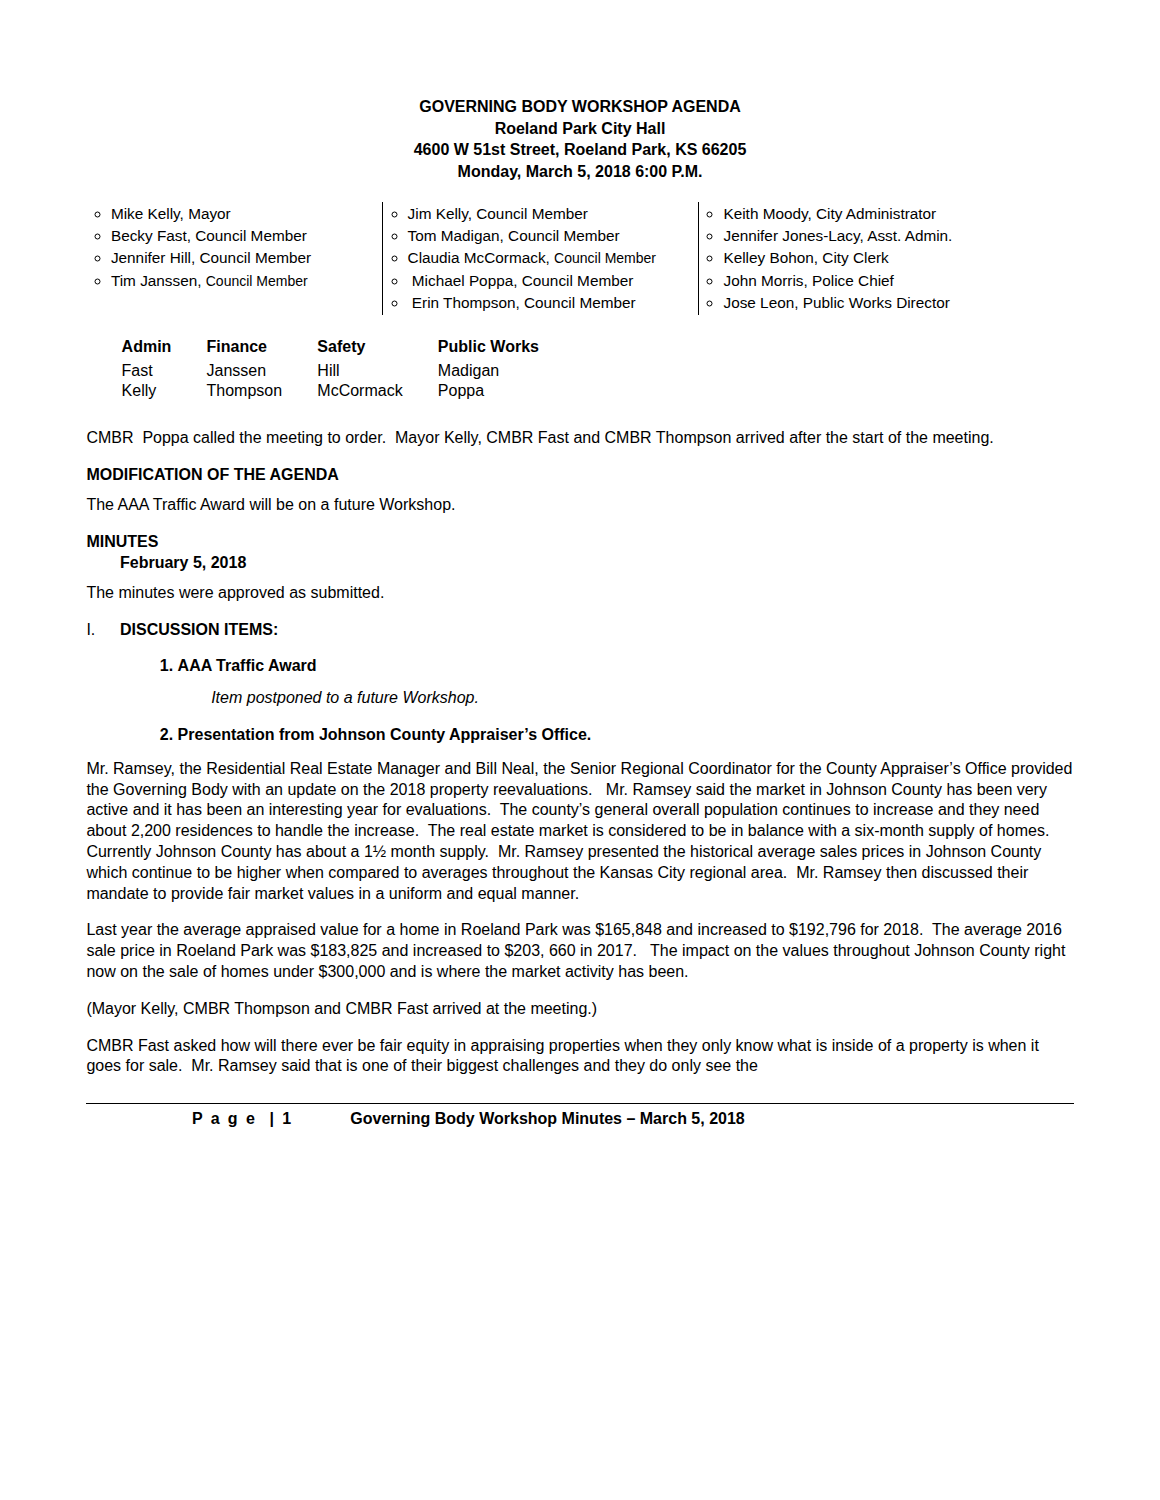GOVERNING BODY WORKSHOP AGENDA
Roeland Park City Hall
4600 W 51st Street, Roeland Park, KS 66205
Monday, March 5, 2018 6:00 P.M.
| Mike Kelly, Mayor Becky Fast, Council Member Jennifer Hill, Council Member Tim Janssen, Council Member | Jim Kelly, Council Member Tom Madigan, Council Member Claudia McCormack, Council Member Michael Poppa, Council Member Erin Thompson, Council Member | Keith Moody, City Administrator Jennifer Jones-Lacy, Asst. Admin. Kelley Bohon, City Clerk John Morris, Police Chief Jose Leon, Public Works Director |
| Admin | Finance | Safety | Public Works |
| --- | --- | --- | --- |
| Fast | Janssen | Hill | Madigan |
| Kelly | Thompson | McCormack | Poppa |
CMBR Poppa called the meeting to order. Mayor Kelly, CMBR Fast and CMBR Thompson arrived after the start of the meeting.
MODIFICATION OF THE AGENDA
The AAA Traffic Award will be on a future Workshop.
MINUTES
February 5, 2018
The minutes were approved as submitted.
I. DISCUSSION ITEMS:
AAA Traffic Award
Item postponed to a future Workshop.
Presentation from Johnson County Appraiser’s Office.
Mr. Ramsey, the Residential Real Estate Manager and Bill Neal, the Senior Regional Coordinator for the County Appraiser’s Office provided the Governing Body with an update on the 2018 property reevaluations. Mr. Ramsey said the market in Johnson County has been very active and it has been an interesting year for evaluations. The county’s general overall population continues to increase and they need about 2,200 residences to handle the increase. The real estate market is considered to be in balance with a six-month supply of homes. Currently Johnson County has about a 1½ month supply. Mr. Ramsey presented the historical average sales prices in Johnson County which continue to be higher when compared to averages throughout the Kansas City regional area. Mr. Ramsey then discussed their mandate to provide fair market values in a uniform and equal manner.
Last year the average appraised value for a home in Roeland Park was $165,848 and increased to $192,796 for 2018. The average 2016 sale price in Roeland Park was $183,825 and increased to $203, 660 in 2017. The impact on the values throughout Johnson County right now on the sale of homes under $300,000 and is where the market activity has been.
(Mayor Kelly, CMBR Thompson and CMBR Fast arrived at the meeting.)
CMBR Fast asked how will there ever be fair equity in appraising properties when they only know what is inside of a property is when it goes for sale. Mr. Ramsey said that is one of their biggest challenges and they do only see the
P a g e | 1 Governing Body Workshop Minutes – March 5, 2018